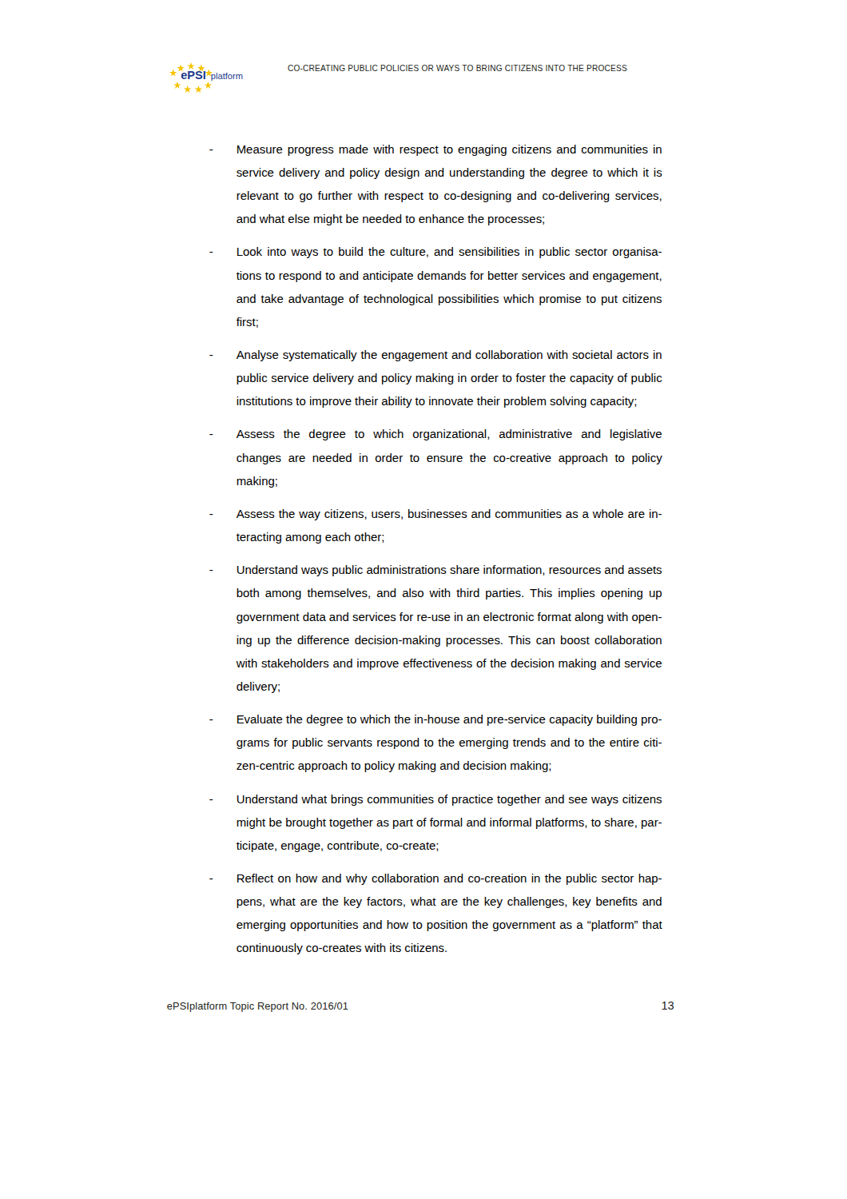ePSI platform
Co-creating public policies or ways to bring citizens into the process
Measure progress made with respect to engaging citizens and communities in service delivery and policy design and understanding the degree to which it is relevant to go further with respect to co-designing and co-delivering services, and what else might be needed to enhance the processes;
Look into ways to build the culture, and sensibilities in public sector organisations to respond to and anticipate demands for better services and engagement, and take advantage of technological possibilities which promise to put citizens first;
Analyse systematically the engagement and collaboration with societal actors in public service delivery and policy making in order to foster the capacity of public institutions to improve their ability to innovate their problem solving capacity;
Assess the degree to which organizational, administrative and legislative changes are needed in order to ensure the co-creative approach to policy making;
Assess the way citizens, users, businesses and communities as a whole are interacting among each other;
Understand ways public administrations share information, resources and assets both among themselves, and also with third parties. This implies opening up government data and services for re-use in an electronic format along with opening up the difference decision-making processes. This can boost collaboration with stakeholders and improve effectiveness of the decision making and service delivery;
Evaluate the degree to which the in-house and pre-service capacity building programs for public servants respond to the emerging trends and to the entire citizen-centric approach to policy making and decision making;
Understand what brings communities of practice together and see ways citizens might be brought together as part of formal and informal platforms, to share, participate, engage, contribute, co-create;
Reflect on how and why collaboration and co-creation in the public sector happens, what are the key factors, what are the key challenges, key benefits and emerging opportunities and how to position the government as a “platform” that continuously co-creates with its citizens.
ePSIplatform Topic Report No. 2016/01
13